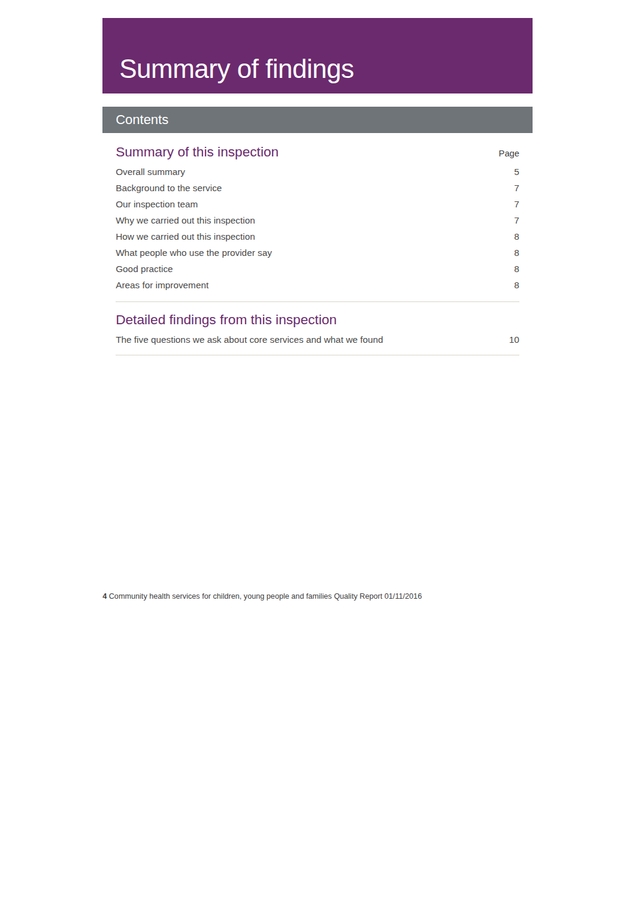Summary of findings
Contents
Summary of this inspection Page
Overall summary 5
Background to the service 7
Our inspection team 7
Why we carried out this inspection 7
How we carried out this inspection 8
What people who use the provider say 8
Good practice 8
Areas for improvement 8
Detailed findings from this inspection
The five questions we ask about core services and what we found 10
4 Community health services for children, young people and families Quality Report 01/11/2016